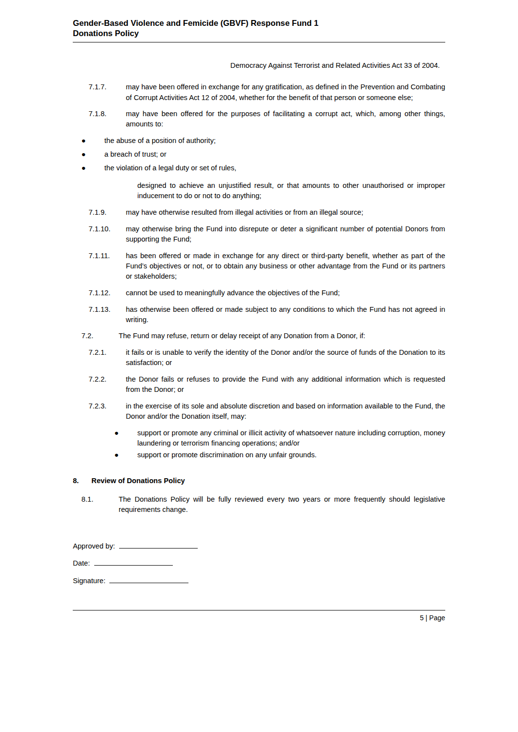Gender-Based Violence and Femicide (GBVF) Response Fund 1
Donations Policy
Democracy Against Terrorist and Related Activities Act 33 of 2004.
7.1.7.
may have been offered in exchange for any gratification, as defined in the Prevention and Combating of Corrupt Activities Act 12 of 2004, whether for the benefit of that person or someone else;
7.1.8.
may have been offered for the purposes of facilitating a corrupt act, which, among other things, amounts to:
●the abuse of a position of authority;
●a breach of trust; or
●the violation of a legal duty or set of rules,
designed to achieve an unjustified result, or that amounts to other unauthorised or improper inducement to do or not to do anything;
7.1.9.
may have otherwise resulted from illegal activities or from an illegal source;
7.1.10.
may otherwise bring the Fund into disrepute or deter a significant number of potential Donors from supporting the Fund;
7.1.11.
has been offered or made in exchange for any direct or third-party benefit, whether as part of the Fund’s objectives or not, or to obtain any business or other advantage from the Fund or its partners or stakeholders;
7.1.12.
cannot be used to meaningfully advance the objectives of the Fund;
7.1.13.
has otherwise been offered or made subject to any conditions to which the Fund has not agreed in writing.
7.2.
The Fund may refuse, return or delay receipt of any Donation from a Donor, if:
7.2.1.
it fails or is unable to verify the identity of the Donor and/or the source of funds of the Donation to its satisfaction; or
7.2.2.
the Donor fails or refuses to provide the Fund with any additional information which is requested from the Donor; or
7.2.3.
in the exercise of its sole and absolute discretion and based on information available to the Fund, the Donor and/or the Donation itself, may:
●support or promote any criminal or illicit activity of whatsoever nature including corruption, money laundering or terrorism financing operations; and/or
●support or promote discrimination on any unfair grounds.
8. Review of Donations Policy
8.1.
The Donations Policy will be fully reviewed every two years or more frequently should legislative requirements change.
Approved by:
Date:
Signature:
5 | Page